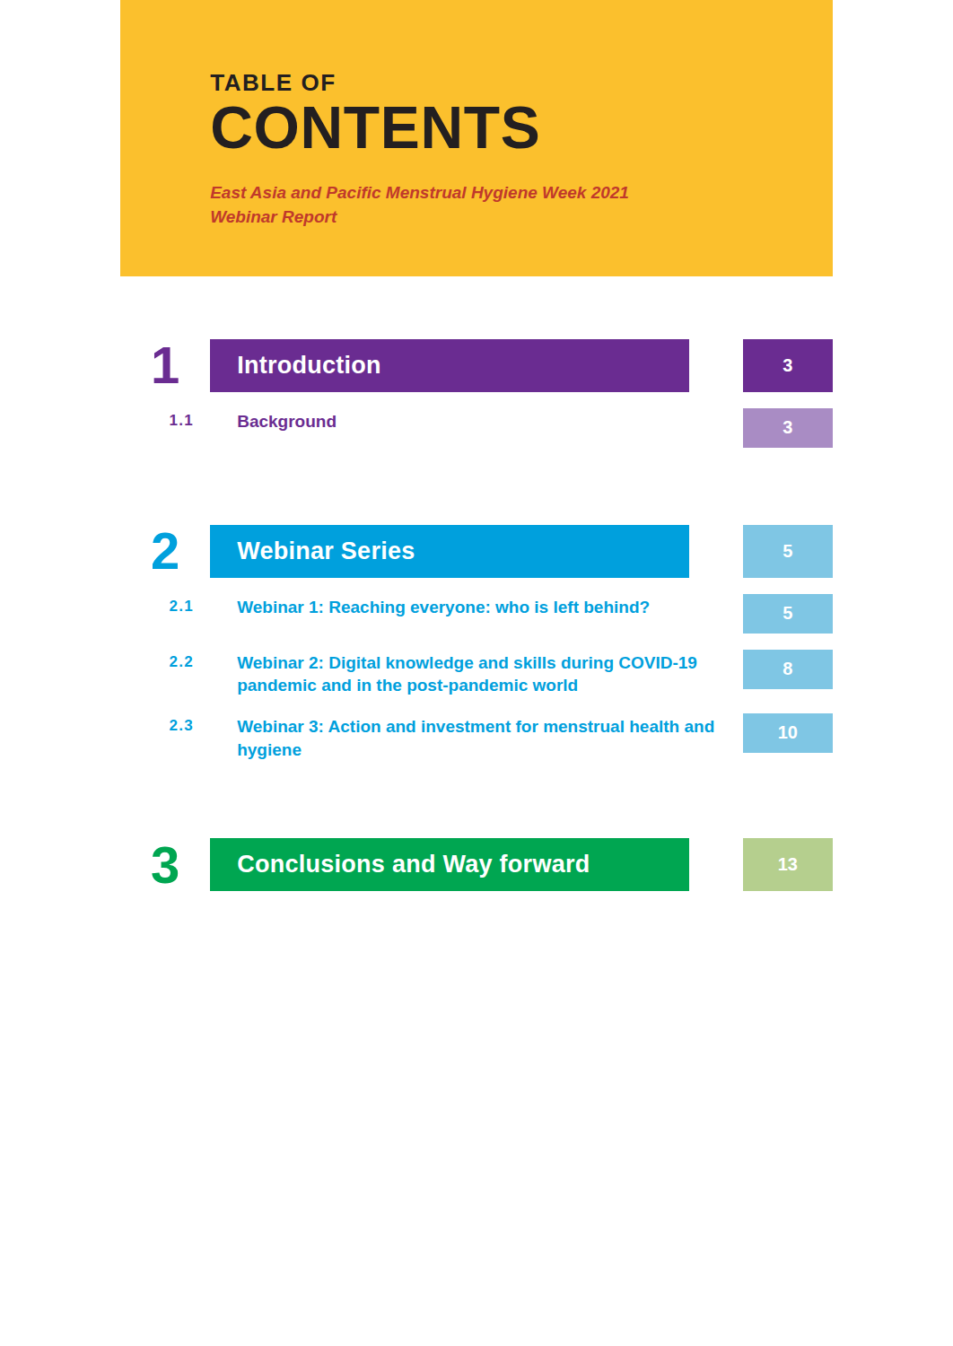TABLE OF
CONTENTS
East Asia and Pacific Menstrual Hygiene Week 2021
Webinar Report
1
Introduction
3
1.1
Background
3
2
Webinar Series
5
2.1
Webinar 1: Reaching everyone: who is left behind?
5
2.2
Webinar 2: Digital knowledge and skills during COVID-19 pandemic and in the post-pandemic world
8
2.3
Webinar 3: Action and investment for menstrual health and hygiene
10
3
Conclusions and Way forward
13